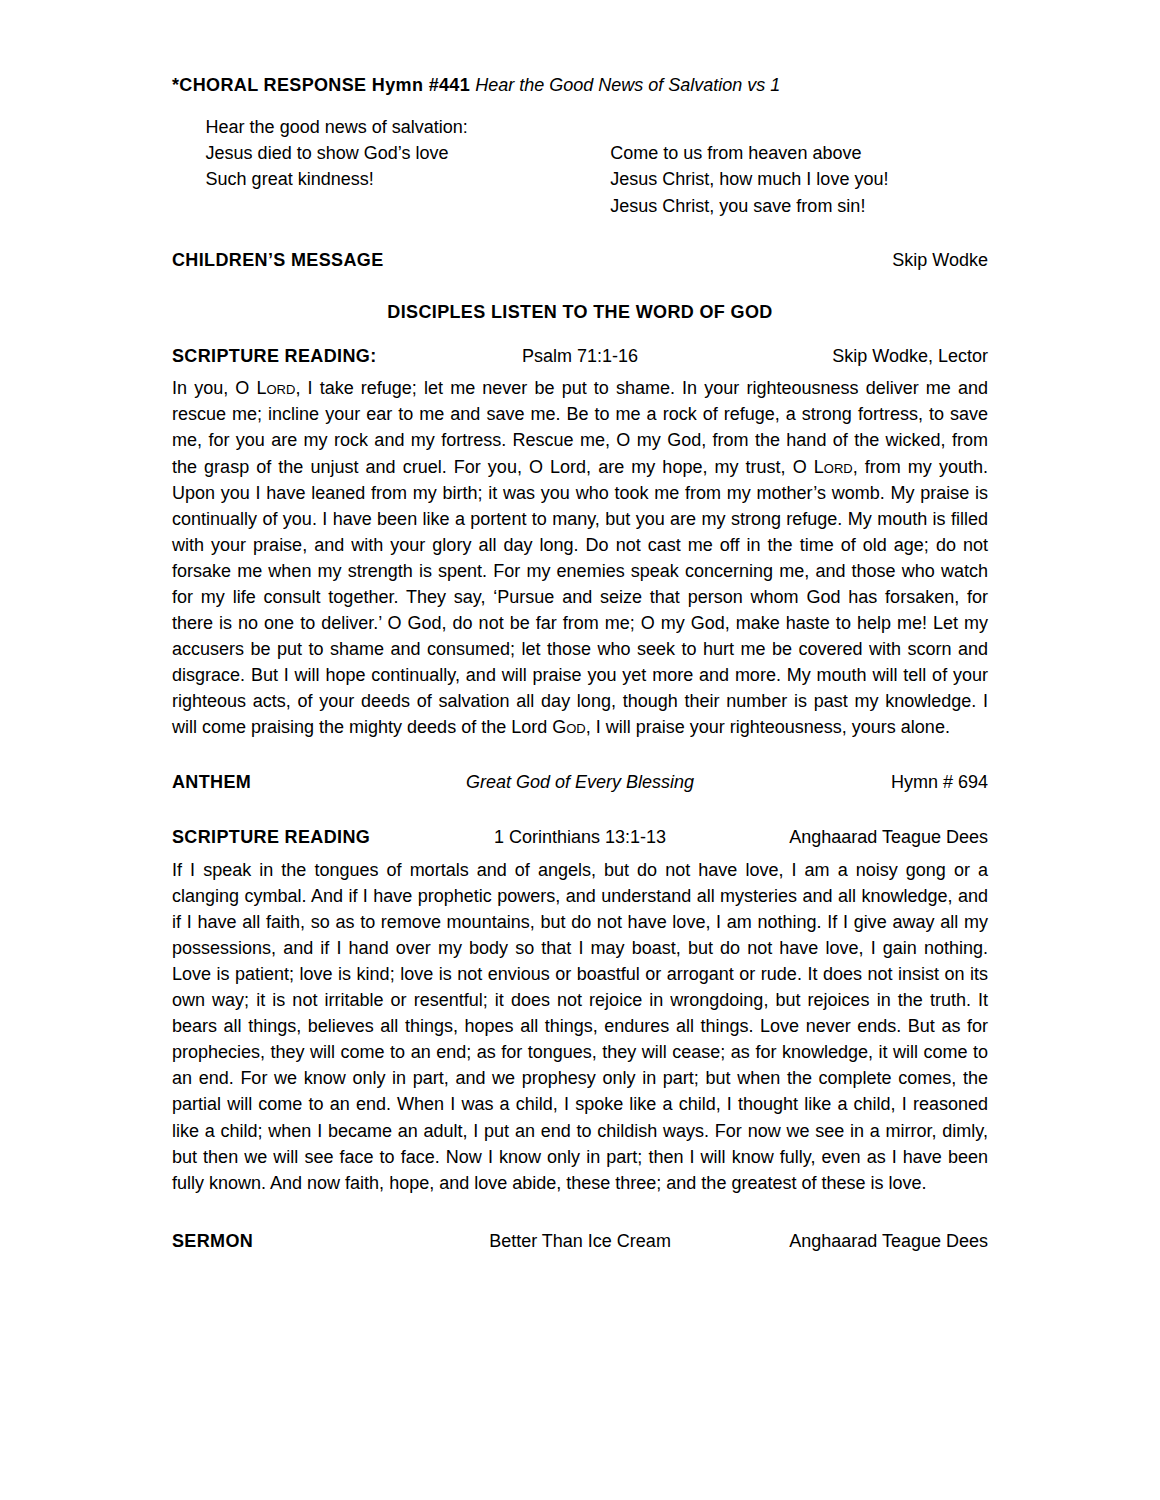*CHORAL RESPONSE Hymn #441 Hear the Good News of Salvation vs 1
Hear the good news of salvation:
Jesus died to show God’s love
Such great kindness!
Come to us from heaven above
Jesus Christ, how much I love you!
Jesus Christ, you save from sin!
CHILDREN’S MESSAGE Skip Wodke
DISCIPLES LISTEN TO THE WORD OF GOD
SCRIPTURE READING: Psalm 71:1-16 Skip Wodke, Lector
In you, O Lord, I take refuge; let me never be put to shame. In your righteousness deliver me and rescue me; incline your ear to me and save me. Be to me a rock of refuge, a strong fortress, to save me, for you are my rock and my fortress. Rescue me, O my God, from the hand of the wicked, from the grasp of the unjust and cruel. For you, O Lord, are my hope, my trust, O Lord, from my youth. Upon you I have leaned from my birth; it was you who took me from my mother’s womb. My praise is continually of you. I have been like a portent to many, but you are my strong refuge. My mouth is filled with your praise, and with your glory all day long. Do not cast me off in the time of old age; do not forsake me when my strength is spent. For my enemies speak concerning me, and those who watch for my life consult together. They say, ‘Pursue and seize that person whom God has forsaken, for there is no one to deliver.’ O God, do not be far from me; O my God, make haste to help me! Let my accusers be put to shame and consumed; let those who seek to hurt me be covered with scorn and disgrace. But I will hope continually, and will praise you yet more and more. My mouth will tell of your righteous acts, of your deeds of salvation all day long, though their number is past my knowledge. I will come praising the mighty deeds of the Lord God, I will praise your righteousness, yours alone.
ANTHEM Great God of Every Blessing Hymn # 694
SCRIPTURE READING 1 Corinthians 13:1-13 Anghaarad Teague Dees
If I speak in the tongues of mortals and of angels, but do not have love, I am a noisy gong or a clanging cymbal. And if I have prophetic powers, and understand all mysteries and all knowledge, and if I have all faith, so as to remove mountains, but do not have love, I am nothing. If I give away all my possessions, and if I hand over my body so that I may boast, but do not have love, I gain nothing. Love is patient; love is kind; love is not envious or boastful or arrogant or rude. It does not insist on its own way; it is not irritable or resentful; it does not rejoice in wrongdoing, but rejoices in the truth. It bears all things, believes all things, hopes all things, endures all things. Love never ends. But as for prophecies, they will come to an end; as for tongues, they will cease; as for knowledge, it will come to an end. For we know only in part, and we prophesy only in part; but when the complete comes, the partial will come to an end. When I was a child, I spoke like a child, I thought like a child, I reasoned like a child; when I became an adult, I put an end to childish ways. For now we see in a mirror, dimly, but then we will see face to face. Now I know only in part; then I will know fully, even as I have been fully known. And now faith, hope, and love abide, these three; and the greatest of these is love.
SERMON Better Than Ice Cream Anghaarad Teague Dees